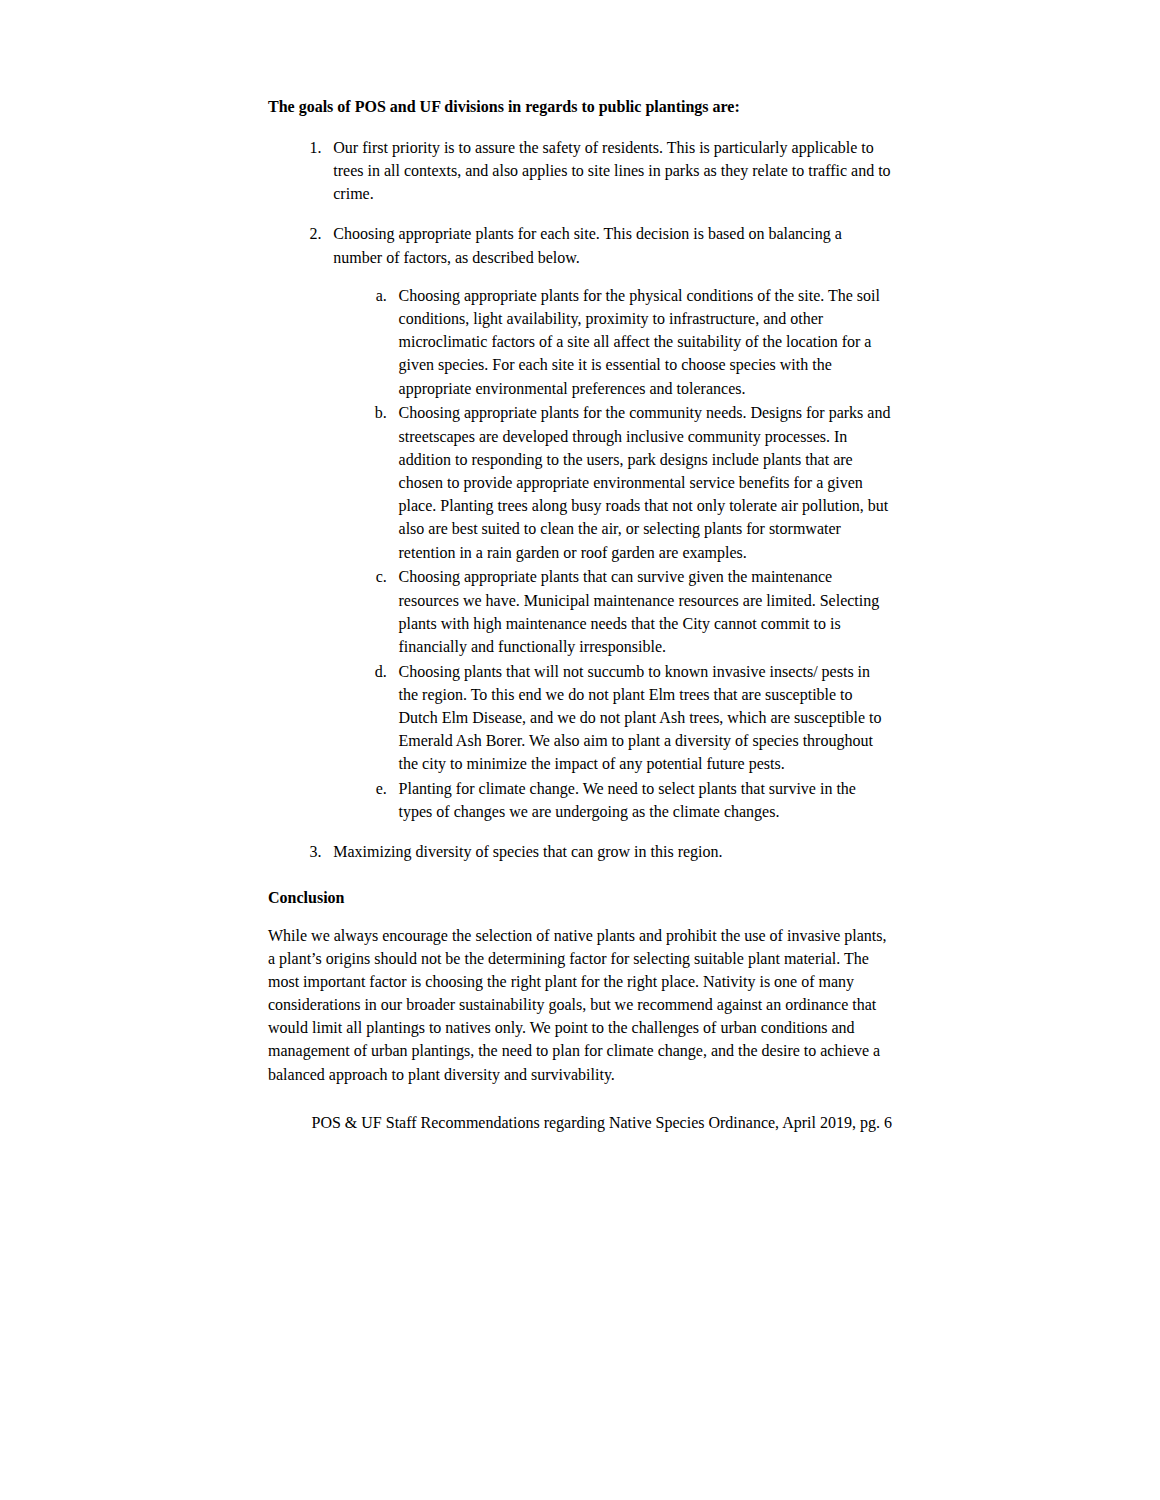The goals of POS and UF divisions in regards to public plantings are:
Our first priority is to assure the safety of residents. This is particularly applicable to trees in all contexts, and also applies to site lines in parks as they relate to traffic and to crime.
Choosing appropriate plants for each site. This decision is based on balancing a number of factors, as described below.
Choosing appropriate plants for the physical conditions of the site. The soil conditions, light availability, proximity to infrastructure, and other microclimatic factors of a site all affect the suitability of the location for a given species. For each site it is essential to choose species with the appropriate environmental preferences and tolerances.
Choosing appropriate plants for the community needs. Designs for parks and streetscapes are developed through inclusive community processes. In addition to responding to the users, park designs include plants that are chosen to provide appropriate environmental service benefits for a given place. Planting trees along busy roads that not only tolerate air pollution, but also are best suited to clean the air, or selecting plants for stormwater retention in a rain garden or roof garden are examples.
Choosing appropriate plants that can survive given the maintenance resources we have. Municipal maintenance resources are limited. Selecting plants with high maintenance needs that the City cannot commit to is financially and functionally irresponsible.
Choosing plants that will not succumb to known invasive insects/ pests in the region. To this end we do not plant Elm trees that are susceptible to Dutch Elm Disease, and we do not plant Ash trees, which are susceptible to Emerald Ash Borer. We also aim to plant a diversity of species throughout the city to minimize the impact of any potential future pests.
Planting for climate change. We need to select plants that survive in the types of changes we are undergoing as the climate changes.
Maximizing diversity of species that can grow in this region.
Conclusion
While we always encourage the selection of native plants and prohibit the use of invasive plants, a plant’s origins should not be the determining factor for selecting suitable plant material. The most important factor is choosing the right plant for the right place. Nativity is one of many considerations in our broader sustainability goals, but we recommend against an ordinance that would limit all plantings to natives only. We point to the challenges of urban conditions and management of urban plantings, the need to plan for climate change, and the desire to achieve a balanced approach to plant diversity and survivability.
POS & UF Staff Recommendations regarding Native Species Ordinance, April 2019, pg. 6